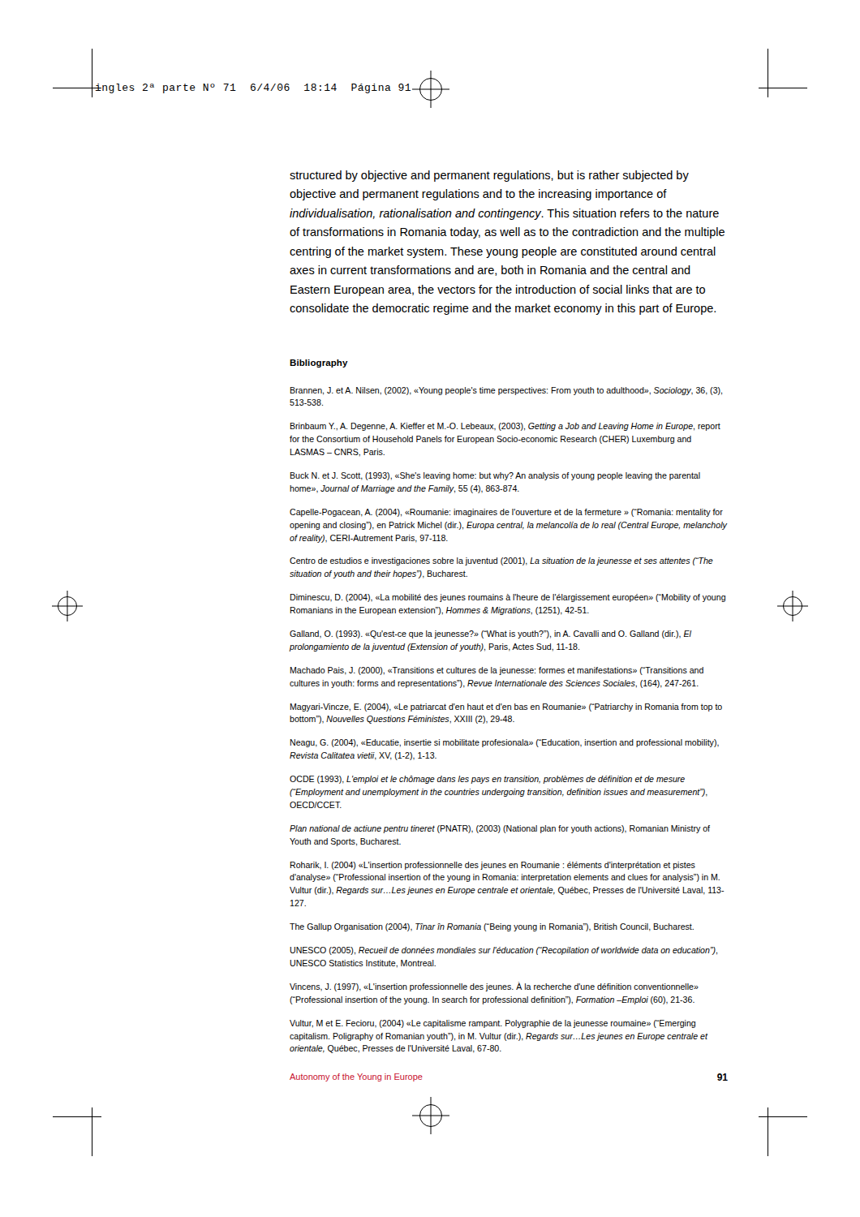ingles 2ª parte Nº 71 6/4/06 18:14 Página 91
structured by objective and permanent regulations, but is rather subjected by objective and permanent regulations and to the increasing importance of individualisation, rationalisation and contingency. This situation refers to the nature of transformations in Romania today, as well as to the contradiction and the multiple centring of the market system. These young people are constituted around central axes in current transformations and are, both in Romania and the central and Eastern European area, the vectors for the introduction of social links that are to consolidate the democratic regime and the market economy in this part of Europe.
Bibliography
Brannen, J. et A. Nilsen, (2002), «Young people's time perspectives: From youth to adulthood», Sociology, 36, (3), 513-538.
Brinbaum Y., A. Degenne, A. Kieffer et M.-O. Lebeaux, (2003), Getting a Job and Leaving Home in Europe, report for the Consortium of Household Panels for European Socio-economic Research (CHER) Luxemburg and LASMAS – CNRS, Paris.
Buck N. et J. Scott, (1993), «She's leaving home: but why? An analysis of young people leaving the parental home», Journal of Marriage and the Family, 55 (4), 863-874.
Capelle-Pogacean, A. (2004), «Roumanie: imaginaires de l'ouverture et de la fermeture » (“Romania: mentality for opening and closing”), en Patrick Michel (dir.), Europa central, la melancolía de lo real (Central Europe, melancholy of reality), CERI-Autrement Paris, 97-118.
Centro de estudios e investigaciones sobre la juventud (2001), La situation de la jeunesse et ses attentes (“The situation of youth and their hopes”), Bucharest.
Diminescu, D. (2004), «La mobilité des jeunes roumains à l'heure de l'élargissement européen» (“Mobility of young Romanians in the European extension”), Hommes & Migrations, (1251), 42-51.
Galland, O. (1993). «Qu'est-ce que la jeunesse?» (“What is youth?”), in A. Cavalli and O. Galland (dir.), El prolongamiento de la juventud (Extension of youth), Paris, Actes Sud, 11-18.
Machado Pais, J. (2000), «Transitions et cultures de la jeunesse: formes et manifestations» (“Transitions and cultures in youth: forms and representations”), Revue Internationale des Sciences Sociales, (164), 247-261.
Magyari-Vincze, E. (2004), «Le patriarcat d'en haut et d'en bas en Roumanie» (“Patriarchy in Romania from top to bottom”), Nouvelles Questions Féministes, XXIII (2), 29-48.
Neagu, G. (2004), «Educatie, insertie si mobilitate profesionala» (“Education, insertion and professional mobility), Revista Calitatea vietii, XV, (1-2), 1-13.
OCDE (1993), L'emploi et le chômage dans les pays en transition, problèmes de définition et de mesure (“Employment and unemployment in the countries undergoing transition, definition issues and measurement”), OECD/CCET.
Plan national de actiune pentru tineret (PNATR), (2003) (National plan for youth actions), Romanian Ministry of Youth and Sports, Bucharest.
Roharik, I. (2004) «L'insertion professionnelle des jeunes en Roumanie : éléments d'interprétation et pistes d'analyse» (“Professional insertion of the young in Romania: interpretation elements and clues for analysis”) in M. Vultur (dir.), Regards sur…Les jeunes en Europe centrale et orientale, Québec, Presses de l'Université Laval, 113-127.
The Gallup Organisation (2004), Tînar în Romania (“Being young in Romania”), British Council, Bucharest.
UNESCO (2005), Recueil de données mondiales sur l'éducation (“Recopilation of worldwide data on education”), UNESCO Statistics Institute, Montreal.
Vincens, J. (1997), «L'insertion professionnelle des jeunes. À la recherche d'une définition conventionnelle» (“Professional insertion of the young. In search for professional definition”), Formation –Emploi (60), 21-36.
Vultur, M et E. Fecioru, (2004) «Le capitalisme rampant. Polygraphie de la jeunesse roumaine» (“Emerging capitalism. Poligraphy of Romanian youth”), in M. Vultur (dir.), Regards sur…Les jeunes en Europe centrale et orientale, Québec, Presses de l'Université Laval, 67-80.
Autonomy of the Young in Europe 91